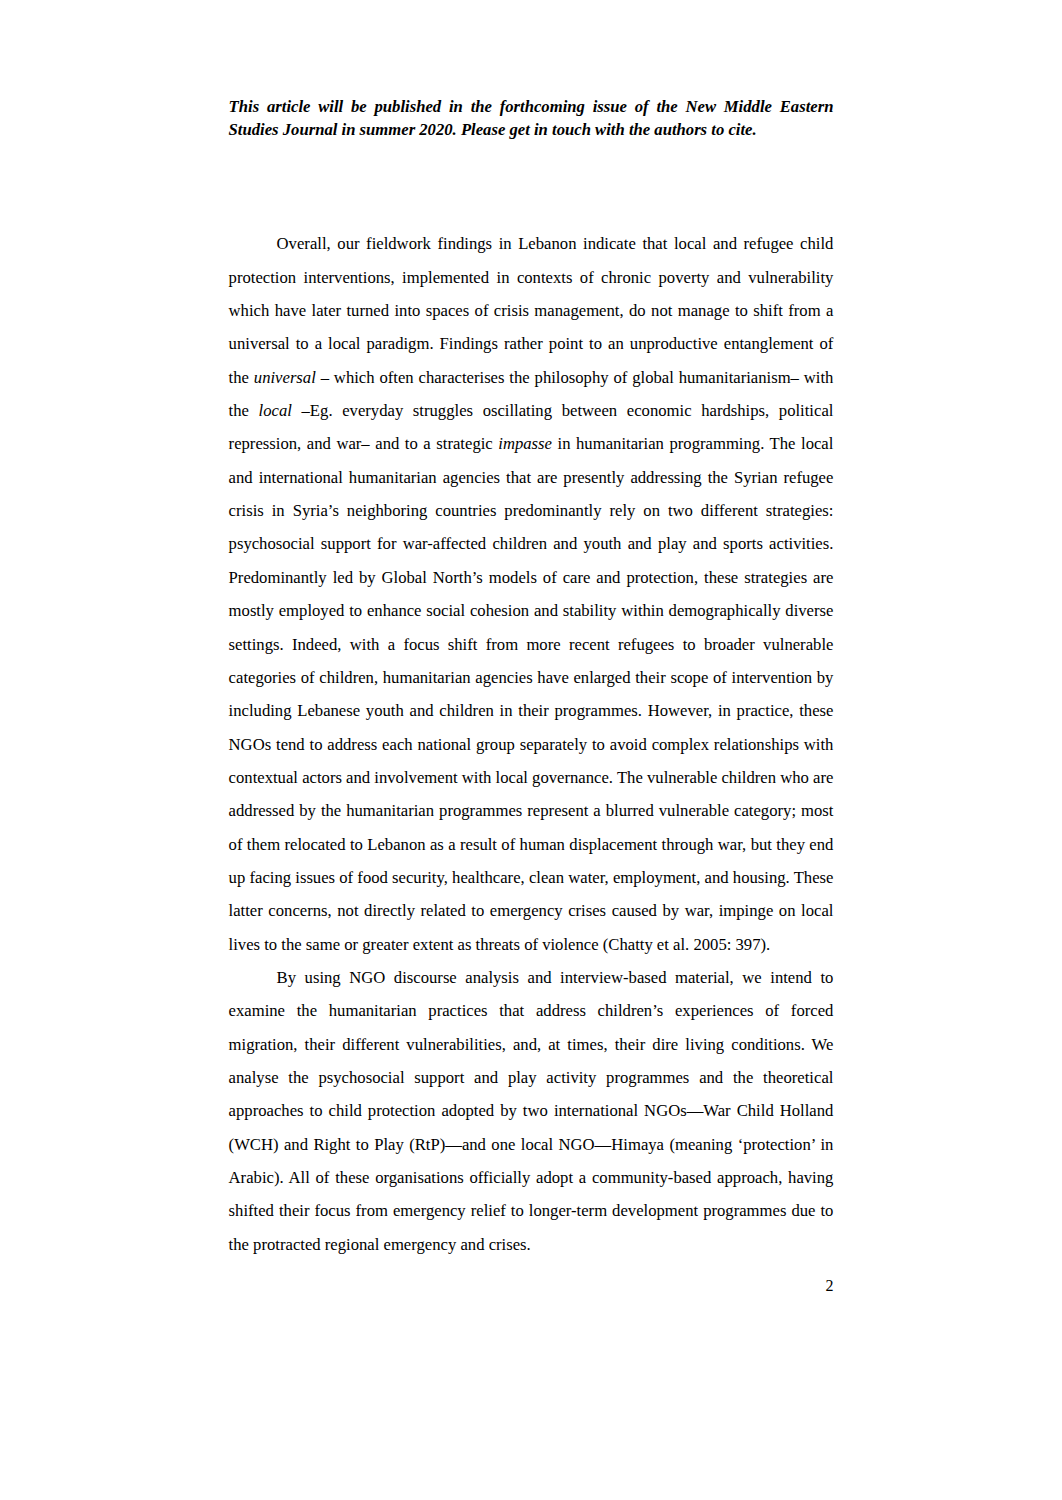This article will be published in the forthcoming issue of the New Middle Eastern Studies Journal in summer 2020. Please get in touch with the authors to cite.
Overall, our fieldwork findings in Lebanon indicate that local and refugee child protection interventions, implemented in contexts of chronic poverty and vulnerability which have later turned into spaces of crisis management, do not manage to shift from a universal to a local paradigm. Findings rather point to an unproductive entanglement of the universal – which often characterises the philosophy of global humanitarianism– with the local –Eg. everyday struggles oscillating between economic hardships, political repression, and war– and to a strategic impasse in humanitarian programming. The local and international humanitarian agencies that are presently addressing the Syrian refugee crisis in Syria’s neighboring countries predominantly rely on two different strategies: psychosocial support for war-affected children and youth and play and sports activities. Predominantly led by Global North’s models of care and protection, these strategies are mostly employed to enhance social cohesion and stability within demographically diverse settings. Indeed, with a focus shift from more recent refugees to broader vulnerable categories of children, humanitarian agencies have enlarged their scope of intervention by including Lebanese youth and children in their programmes. However, in practice, these NGOs tend to address each national group separately to avoid complex relationships with contextual actors and involvement with local governance. The vulnerable children who are addressed by the humanitarian programmes represent a blurred vulnerable category; most of them relocated to Lebanon as a result of human displacement through war, but they end up facing issues of food security, healthcare, clean water, employment, and housing. These latter concerns, not directly related to emergency crises caused by war, impinge on local lives to the same or greater extent as threats of violence (Chatty et al. 2005: 397).
By using NGO discourse analysis and interview-based material, we intend to examine the humanitarian practices that address children’s experiences of forced migration, their different vulnerabilities, and, at times, their dire living conditions. We analyse the psychosocial support and play activity programmes and the theoretical approaches to child protection adopted by two international NGOs—War Child Holland (WCH) and Right to Play (RtP)—and one local NGO—Himaya (meaning ‘protection’ in Arabic). All of these organisations officially adopt a community-based approach, having shifted their focus from emergency relief to longer-term development programmes due to the protracted regional emergency and crises.
2